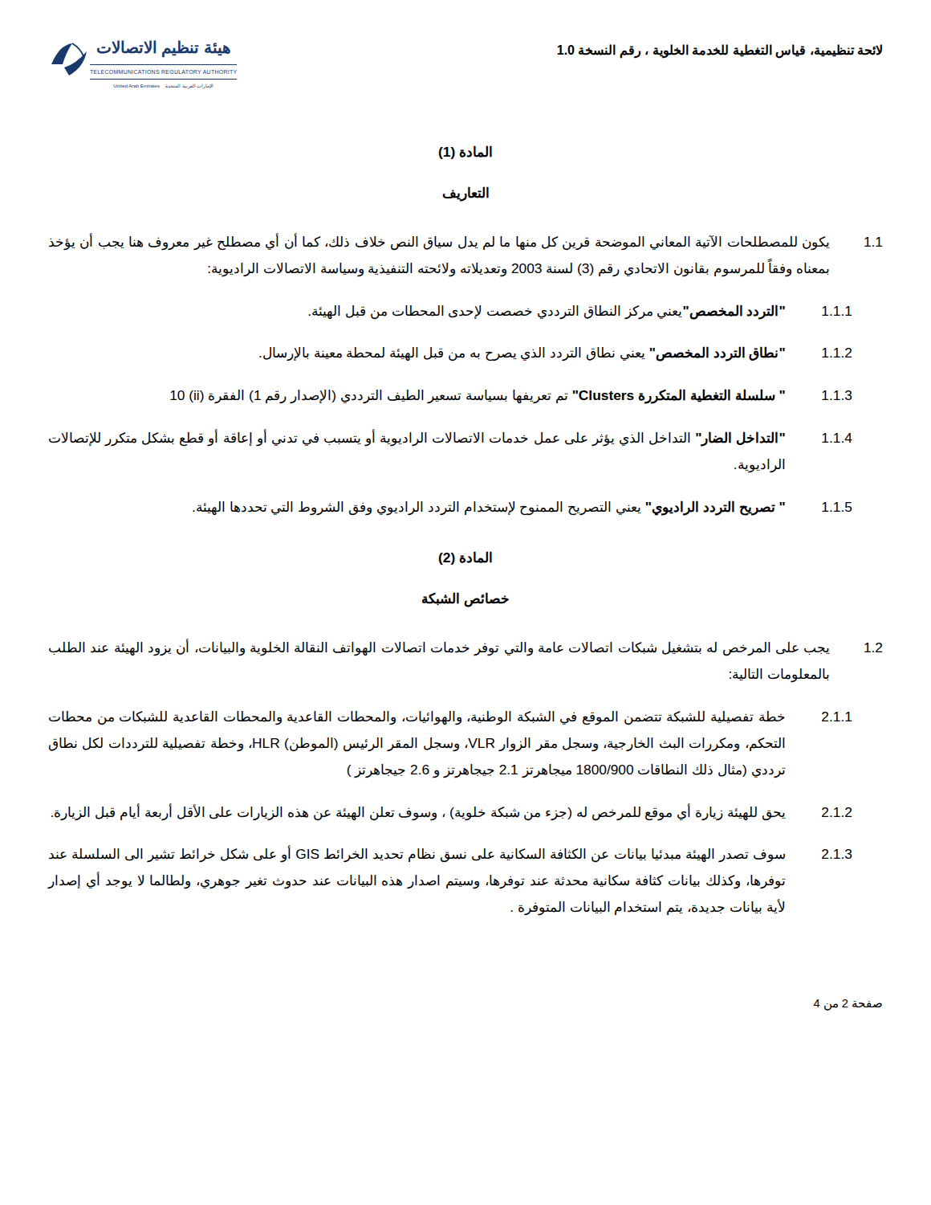لائحة تنظيمية، قياس التغطية للخدمة الخلوية ، رقم النسخة 1.0
هيئة تنظيم الاتصالات
TELECOMMUNICATIONS REGULATORY AUTHORITY
United Arab Emirates الإمارات العربية المتحدة
المادة (1)
التعاريف
1.1
يكون للمصطلحات الآتية المعاني الموضحة قرين كل منها ما لم يدل سياق النص خلاف ذلك، كما أن أي مصطلح غير معروف هنا يجب أن يؤخذ بمعناه وفقاً للمرسوم بقانون الاتحادي رقم (3) لسنة 2003 وتعديلاته ولائحته التنفيذية وسياسة الاتصالات الراديوية:
1.1.1
"التردد المخصص"يعني مركز النطاق الترددي خصصت لإحدى المحطات من قبل الهيئة.
1.1.2
"نطاق التردد المخصص" يعني نطاق التردد الذي يصرح به من قبل الهيئة لمحطة معينة بالإرسال.
1.1.3
" سلسلة التغطية المتكررة Clusters" تم تعريفها بسياسة تسعير الطيف الترددي (الإصدار رقم 1) الفقرة 10 (ii)
1.1.4
"التداخل الضار" التداخل الذي يؤثر على عمل خدمات الاتصالات الراديوية أو يتسبب في تدني أو إعاقة أو قطع بشكل متكرر للإتصالات الراديوية.
1.1.5
" تصريح التردد الراديوي" يعني التصريح الممنوح لإستخدام التردد الراديوي وفق الشروط التي تحددها الهيئة.
المادة (2)
خصائص الشبكة
1.2
يجب على المرخص له بتشغيل شبكات اتصالات عامة والتي توفر خدمات اتصالات الهواتف النقالة الخلوية والبيانات، أن يزود الهيئة عند الطلب بالمعلومات التالية:
2.1.1
خطة تفصيلية للشبكة تتضمن الموقع في الشبكة الوطنية، والهوائيات، والمحطات القاعدية والمحطات القاعدية للشبكات من محطات التحكم، ومكررات البث الخارجية، وسجل مقر الزوار VLR، وسجل المقر الرئيس (الموطن) HLR، وخطة تفصيلية للترددات لكل نطاق ترددي (مثال ذلك النطاقات 1800/900 ميجاهرتز 2.1 جيجاهرتز و 2.6 جيجاهرتز )
2.1.2
يحق للهيئة زيارة أي موقع للمرخص له (جزء من شبكة خلوية) ، وسوف تعلن الهيئة عن هذه الزيارات على الأقل أربعة أيام قبل الزيارة.
2.1.3
سوف تصدر الهيئة مبدئيا بيانات عن الكثافة السكانية على نسق نظام تحديد الخرائط GIS أو على شكل خرائط تشير الى السلسلة عند توفرها، وكذلك بيانات كثافة سكانية محدثة عند توفرها، وسيتم اصدار هذه البيانات عند حدوث تغير جوهري، ولطالما لا يوجد أي إصدار لأية بيانات جديدة، يتم استخدام البيانات المتوفرة .
صفحة 2 من 4